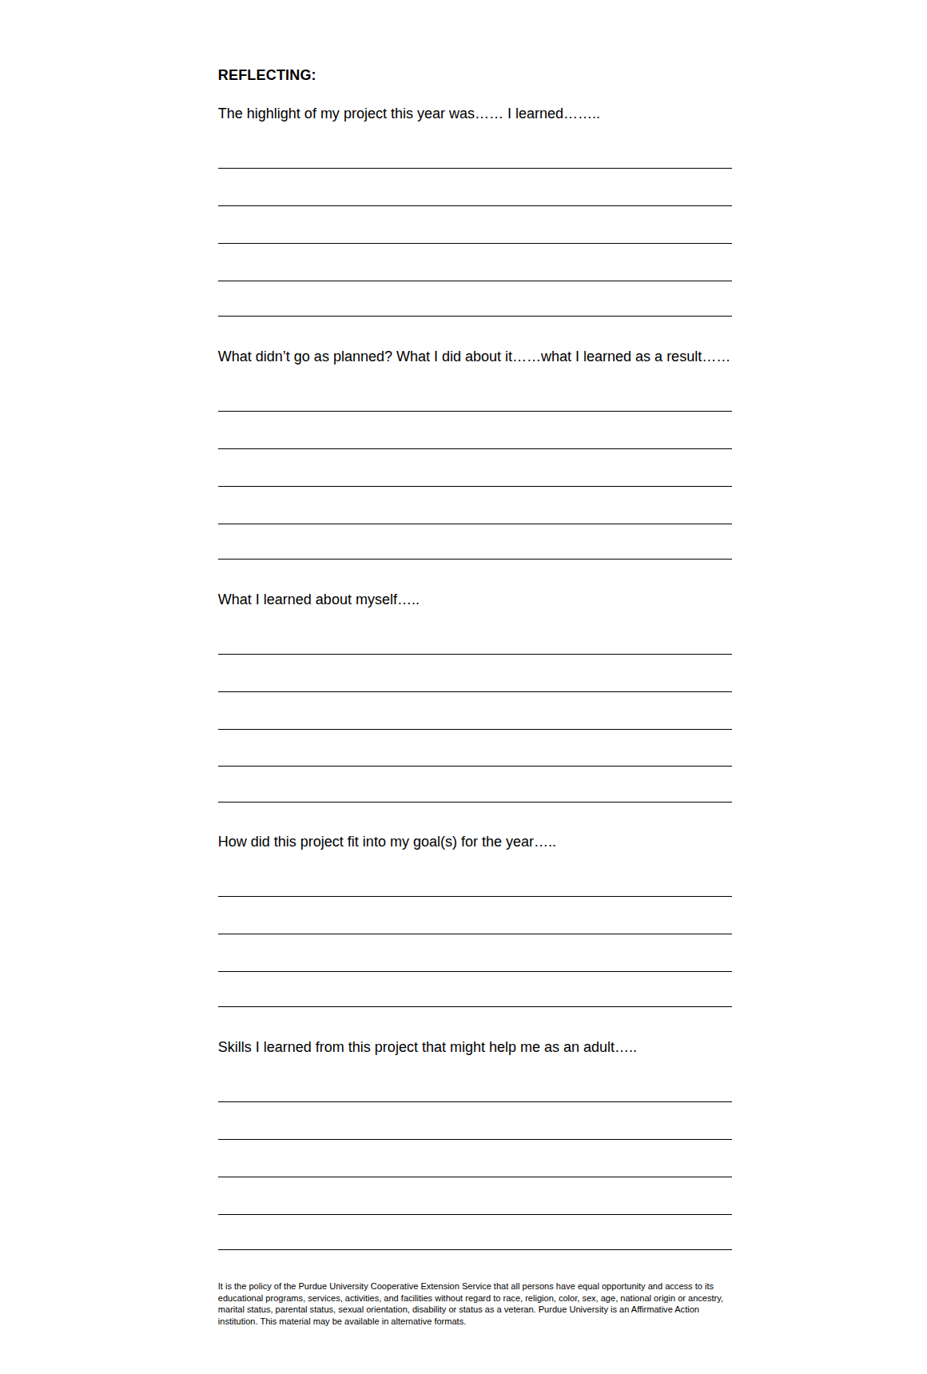REFLECTING:
The highlight of my project this year was…… I learned……..
What didn’t go as planned? What I did about it……what I learned as a result……
What I learned about myself…..
How did this project fit into my goal(s) for the year…..
Skills I learned from this project that might help me as an adult…..
It is the policy of the Purdue University Cooperative Extension Service that all persons have equal opportunity and access to its educational programs, services, activities, and facilities without regard to race, religion, color, sex, age, national origin or ancestry, marital status, parental status, sexual orientation, disability or status as a veteran. Purdue University is an Affirmative Action institution. This material may be available in alternative formats.